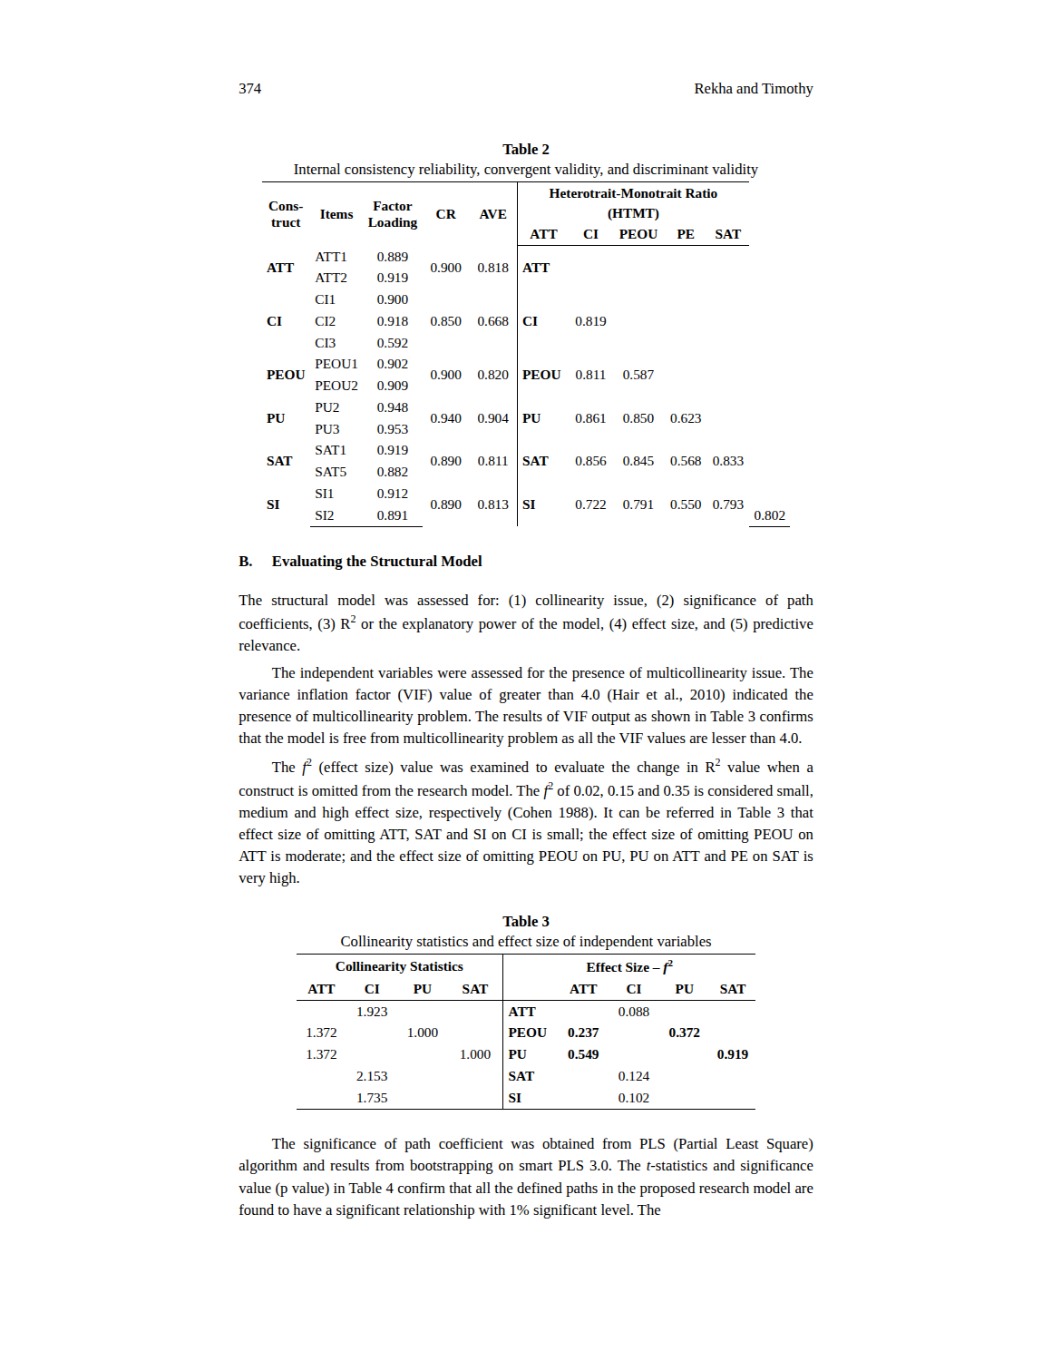374 Rekha and Timothy
Table 2 Internal consistency reliability, convergent validity, and discriminant validity
| Cons- truct | Items | Factor Loading | CR | AVE | Heterotrait-Monotrait Ratio (HTMT) |
| --- | --- | --- | --- | --- | --- |
| ATT | CI | PEOU | PE | SAT |
| ATT | ATT1 | 0.889 | 0.900 | 0.818 | ATT | | | | |
| ATT2 | 0.919 |
| CI | CI1 | 0.900 | 0.850 | 0.668 | CI | 0.819 | | | |
| CI2 | 0.918 |
| CI3 | 0.592 |
| PEOU | PEOU1 | 0.902 | 0.900 | 0.820 | PEOU | 0.811 | 0.587 | | |
| PEOU2 | 0.909 |
| PU | PU2 | 0.948 | 0.940 | 0.904 | PU | 0.861 | 0.850 | 0.623 | |
| PU3 | 0.953 |
| SAT | SAT1 | 0.919 | 0.890 | 0.811 | SAT | 0.856 | 0.845 | 0.568 | 0.833 |
| SAT5 | 0.882 |
| SI | SI1 | 0.912 | 0.890 | 0.813 | SI | 0.722 | 0.791 | 0.550 | 0.793 |
| SI2 | 0.891 | 0.802 |
B. Evaluating the Structural Model
The structural model was assessed for: (1) collinearity issue, (2) significance of path coefficients, (3) R2 or the explanatory power of the model, (4) effect size, and (5) predictive relevance.
The independent variables were assessed for the presence of multicollinearity issue. The variance inflation factor (VIF) value of greater than 4.0 (Hair et al., 2010) indicated the presence of multicollinearity problem. The results of VIF output as shown in Table 3 confirms that the model is free from multicollinearity problem as all the VIF values are lesser than 4.0.
The f 2 (effect size) value was examined to evaluate the change in R2 value when a construct is omitted from the research model. The f 2 of 0.02, 0.15 and 0.35 is considered small, medium and high effect size, respectively (Cohen 1988). It can be referred in Table 3 that effect size of omitting ATT, SAT and SI on CI is small; the effect size of omitting PEOU on ATT is moderate; and the effect size of omitting PEOU on PU, PU on ATT and PE on SAT is very high.
Table 3 Collinearity statistics and effect size of independent variables
| Collinearity Statistics | Effect Size – f 2 |
| --- | --- |
| ATT | CI | PU | SAT | | ATT | CI | PU | SAT |
| | 1.923 | | | ATT | | 0.088 | | |
| 1.372 | | 1.000 | | PEOU | 0.237 | | 0.372 | |
| 1.372 | | | 1.000 | PU | 0.549 | | | 0.919 |
| | 2.153 | | | SAT | | 0.124 | | |
| | 1.735 | | | SI | | 0.102 | | |
The significance of path coefficient was obtained from PLS (Partial Least Square) algorithm and results from bootstrapping on smart PLS 3.0. The t-statistics and significance value (p value) in Table 4 confirm that all the defined paths in the proposed research model are found to have a significant relationship with 1% significant level. The